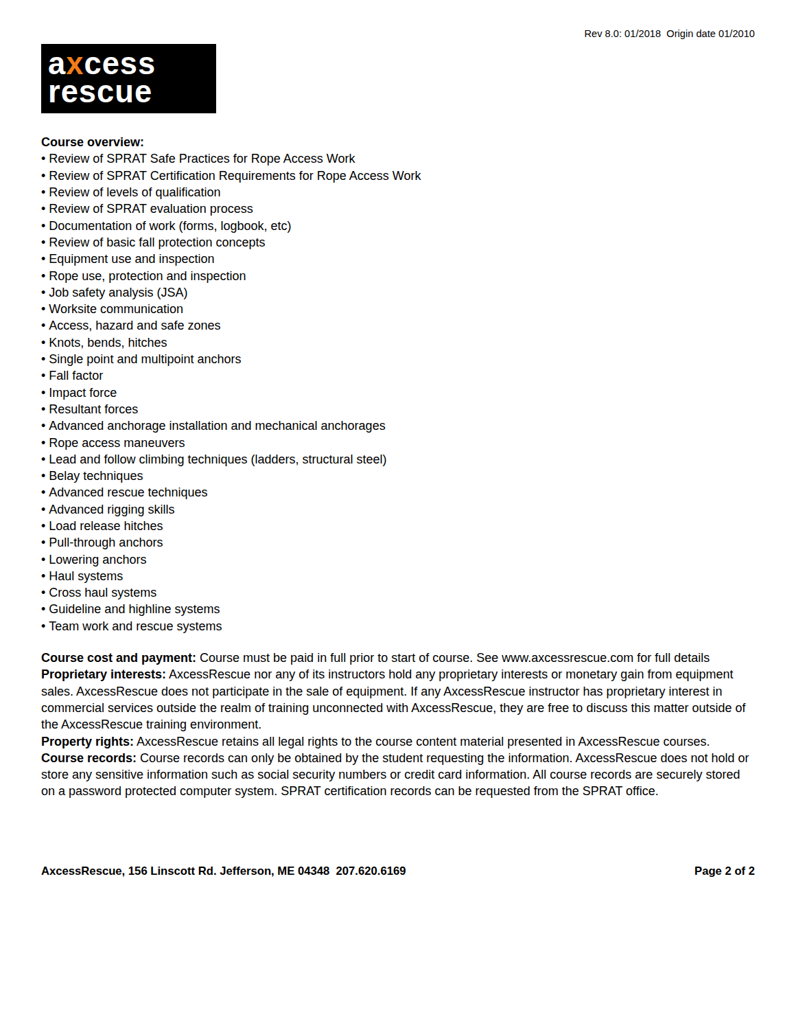Rev 8.0: 01/2018 Origin date 01/2010
axcess
rescue
Course overview:
Review of SPRAT Safe Practices for Rope Access Work
Review of SPRAT Certification Requirements for Rope Access Work
Review of levels of qualification
Review of SPRAT evaluation process
Documentation of work (forms, logbook, etc)
Review of basic fall protection concepts
Equipment use and inspection
Rope use, protection and inspection
Job safety analysis (JSA)
Worksite communication
Access, hazard and safe zones
Knots, bends, hitches
Single point and multipoint anchors
Fall factor
Impact force
Resultant forces
Advanced anchorage installation and mechanical anchorages
Rope access maneuvers
Lead and follow climbing techniques (ladders, structural steel)
Belay techniques
Advanced rescue techniques
Advanced rigging skills
Load release hitches
Pull-through anchors
Lowering anchors
Haul systems
Cross haul systems
Guideline and highline systems
Team work and rescue systems
Course cost and payment: Course must be paid in full prior to start of course. See www.axcessrescue.com for full details
Proprietary interests: AxcessRescue nor any of its instructors hold any proprietary interests or monetary gain from equipment sales. AxcessRescue does not participate in the sale of equipment. If any AxcessRescue instructor has proprietary interest in commercial services outside the realm of training unconnected with AxcessRescue, they are free to discuss this matter outside of the AxcessRescue training environment.
Property rights: AxcessRescue retains all legal rights to the course content material presented in AxcessRescue courses.
Course records: Course records can only be obtained by the student requesting the information. AxcessRescue does not hold or store any sensitive information such as social security numbers or credit card information. All course records are securely stored on a password protected computer system. SPRAT certification records can be requested from the SPRAT office.
AxcessRescue, 156 Linscott Rd. Jefferson, ME 04348 207.620.6169 Page 2 of 2